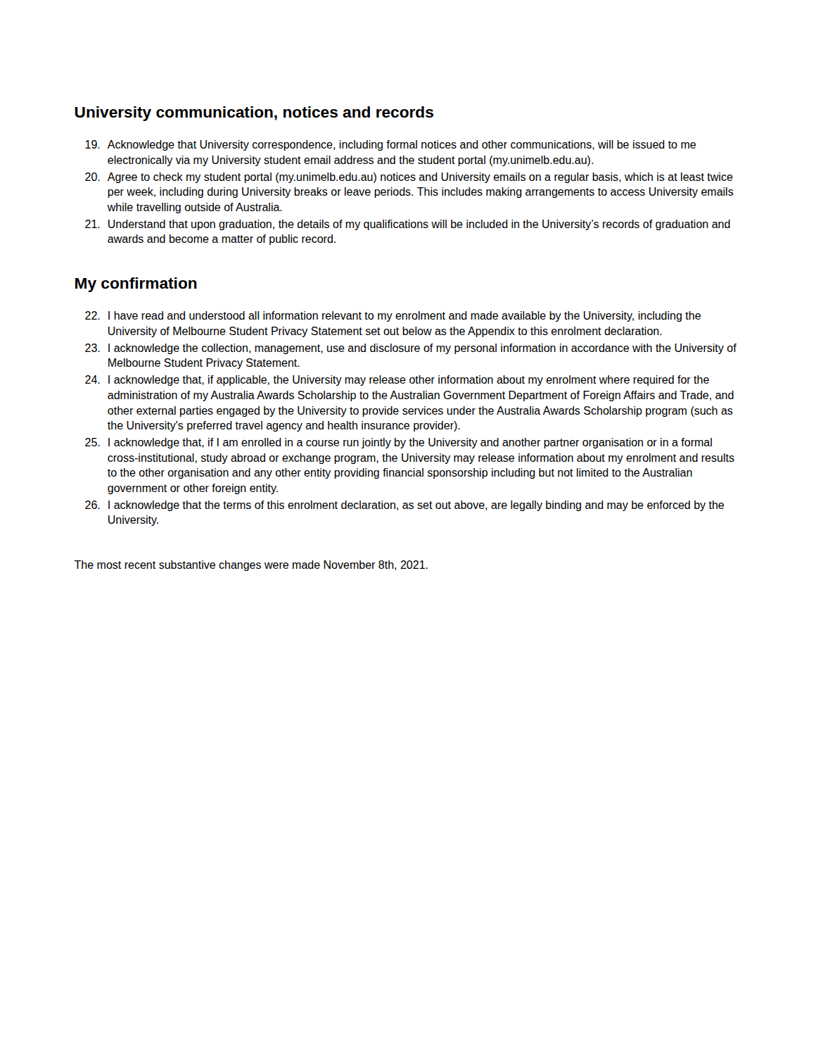University communication, notices and records
Acknowledge that University correspondence, including formal notices and other communications, will be issued to me electronically via my University student email address and the student portal (my.unimelb.edu.au).
Agree to check my student portal (my.unimelb.edu.au) notices and University emails on a regular basis, which is at least twice per week, including during University breaks or leave periods. This includes making arrangements to access University emails while travelling outside of Australia.
Understand that upon graduation, the details of my qualifications will be included in the University’s records of graduation and awards and become a matter of public record.
My confirmation
I have read and understood all information relevant to my enrolment and made available by the University, including the University of Melbourne Student Privacy Statement set out below as the Appendix to this enrolment declaration.
I acknowledge the collection, management, use and disclosure of my personal information in accordance with the University of Melbourne Student Privacy Statement.
I acknowledge that, if applicable, the University may release other information about my enrolment where required for the administration of my Australia Awards Scholarship to the Australian Government Department of Foreign Affairs and Trade, and other external parties engaged by the University to provide services under the Australia Awards Scholarship program (such as the University's preferred travel agency and health insurance provider).
I acknowledge that, if I am enrolled in a course run jointly by the University and another partner organisation or in a formal cross-institutional, study abroad or exchange program, the University may release information about my enrolment and results to the other organisation and any other entity providing financial sponsorship including but not limited to the Australian government or other foreign entity.
I acknowledge that the terms of this enrolment declaration, as set out above, are legally binding and may be enforced by the University.
The most recent substantive changes were made November 8th, 2021.